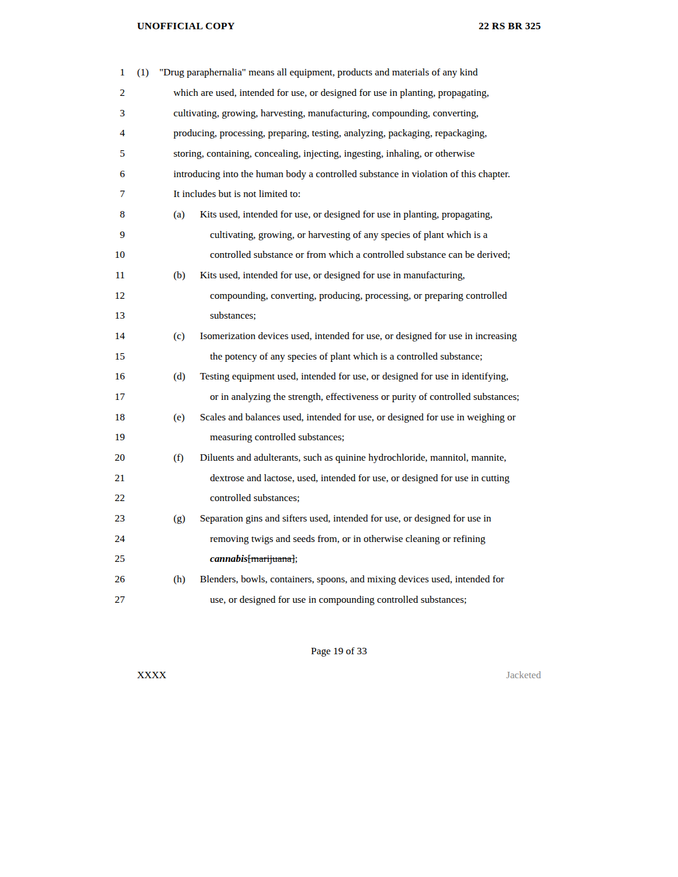Unofficial Copy 22 RS BR 325
(1)"Drug paraphernalia" means all equipment, products and materials of any kind
which are used, intended for use, or designed for use in planting, propagating,
cultivating, growing, harvesting, manufacturing, compounding, converting,
producing, processing, preparing, testing, analyzing, packaging, repackaging,
storing, containing, concealing, injecting, ingesting, inhaling, or otherwise
introducing into the human body a controlled substance in violation of this chapter.
It includes but is not limited to:
(a) Kits used, intended for use, or designed for use in planting, propagating,
cultivating, growing, or harvesting of any species of plant which is a
controlled substance or from which a controlled substance can be derived;
(b) Kits used, intended for use, or designed for use in manufacturing,
compounding, converting, producing, processing, or preparing controlled
substances;
(c) Isomerization devices used, intended for use, or designed for use in increasing
the potency of any species of plant which is a controlled substance;
(d) Testing equipment used, intended for use, or designed for use in identifying,
or in analyzing the strength, effectiveness or purity of controlled substances;
(e) Scales and balances used, intended for use, or designed for use in weighing or
measuring controlled substances;
(f) Diluents and adulterants, such as quinine hydrochloride, mannitol, mannite,
dextrose and lactose, used, intended for use, or designed for use in cutting
controlled substances;
(g) Separation gins and sifters used, intended for use, or designed for use in
removing twigs and seeds from, or in otherwise cleaning or refining
cannabis[marijuana];
(h) Blenders, bowls, containers, spoons, and mixing devices used, intended for
use, or designed for use in compounding controlled substances;
Page 19 of 33
XXXX Jacketed